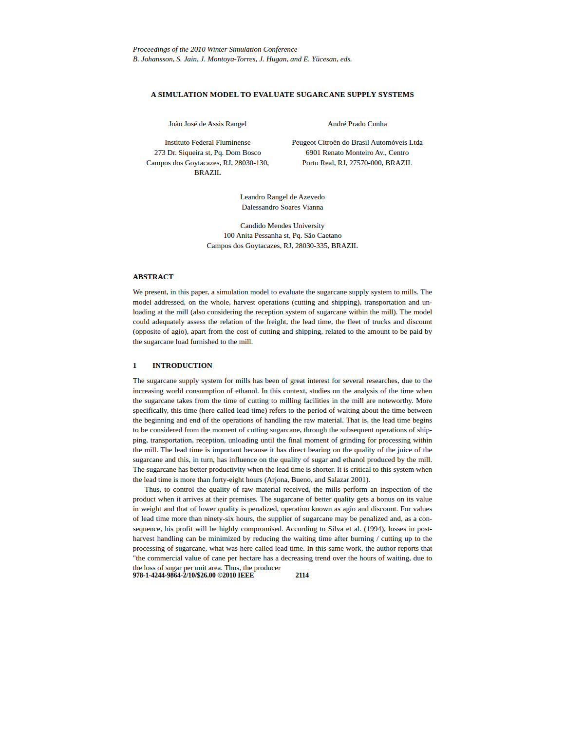Proceedings of the 2010 Winter Simulation Conference
B. Johansson, S. Jain, J. Montoya-Torres, J. Hugan, and E. Yücesan, eds.
A Simulation Model to Evaluate Sugarcane Supply Systems
| João José de Assis Rangel Instituto Federal Fluminense 273 Dr. Siqueira st, Pq. Dom Bosco Campos dos Goytacazes, RJ, 28030-130, BRAZIL | André Prado Cunha Peugeot Citroën do Brasil Automóveis Ltda 6901 Renato Monteiro Av., Centro Porto Real, RJ, 27570-000, BRAZIL |
Leandro Rangel de Azevedo
Dalessandro Soares Vianna
Candido Mendes University
100 Anita Pessanha st, Pq. São Caetano
Campos dos Goytacazes, RJ, 28030-335, BRAZIL
Abstract
We present, in this paper, a simulation model to evaluate the sugarcane supply system to mills. The model addressed, on the whole, harvest operations (cutting and shipping), transportation and unloading at the mill (also considering the reception system of sugarcane within the mill). The model could adequately assess the relation of the freight, the lead time, the fleet of trucks and discount (opposite of agio), apart from the cost of cutting and shipping, related to the amount to be paid by the sugarcane load furnished to the mill.
1 INTRODUCTION
The sugarcane supply system for mills has been of great interest for several researches, due to the increasing world consumption of ethanol. In this context, studies on the analysis of the time when the sugarcane takes from the time of cutting to milling facilities in the mill are noteworthy. More specifically, this time (here called lead time) refers to the period of waiting about the time between the beginning and end of the operations of handling the raw material. That is, the lead time begins to be considered from the moment of cutting sugarcane, through the subsequent operations of shipping, transportation, reception, unloading until the final moment of grinding for processing within the mill. The lead time is important because it has direct bearing on the quality of the juice of the sugarcane and this, in turn, has influence on the quality of sugar and ethanol produced by the mill. The sugarcane has better productivity when the lead time is shorter. It is critical to this system when the lead time is more than forty-eight hours (Arjona, Bueno, and Salazar 2001).
Thus, to control the quality of raw material received, the mills perform an inspection of the product when it arrives at their premises. The sugarcane of better quality gets a bonus on its value in weight and that of lower quality is penalized, operation known as agio and discount. For values of lead time more than ninety-six hours, the supplier of sugarcane may be penalized and, as a consequence, his profit will be highly compromised. According to Silva et al. (1994), losses in post-harvest handling can be minimized by reducing the waiting time after burning / cutting up to the processing of sugarcane, what was here called lead time. In this same work, the author reports that "the commercial value of cane per hectare has a decreasing trend over the hours of waiting, due to the loss of sugar per unit area. Thus, the producer
978-1-4244-9864-2/10/$26.00 ©2010 IEEE 2114